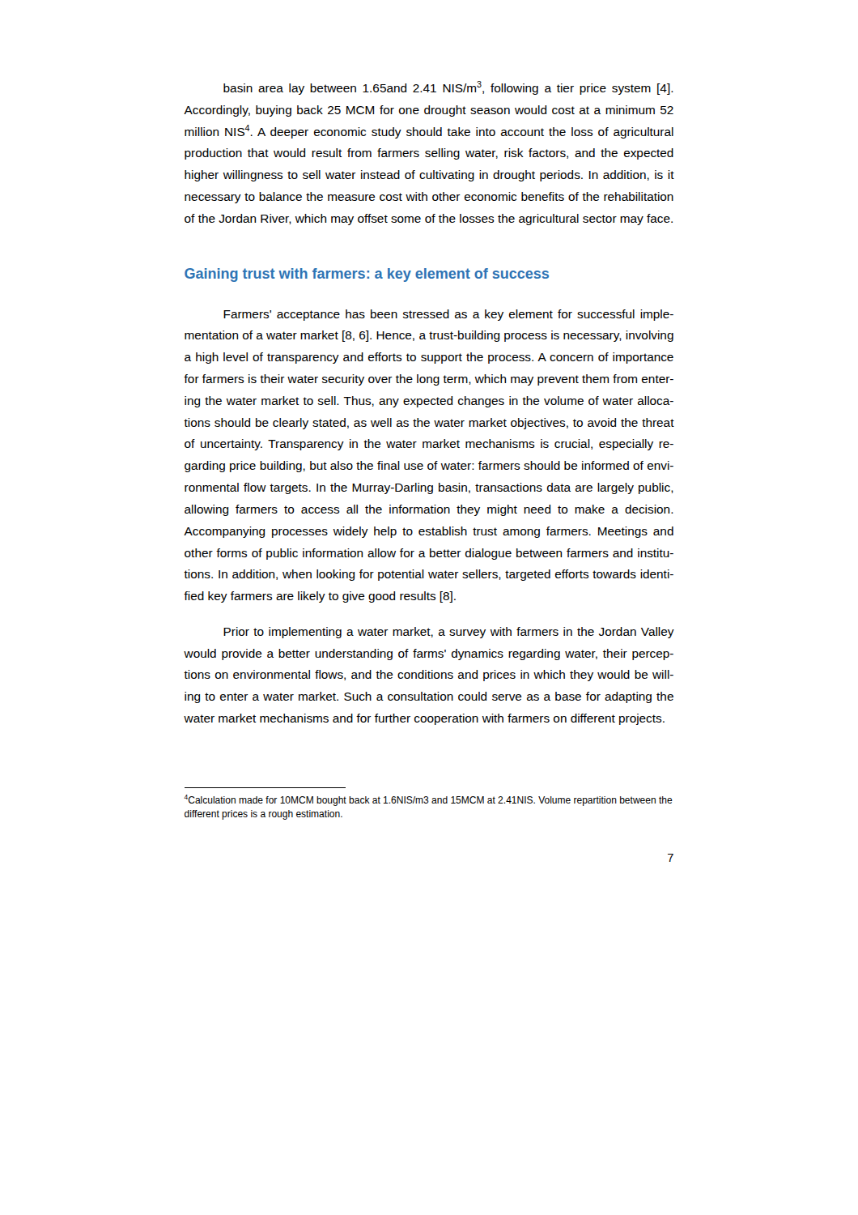basin area lay between 1.65and 2.41 NIS/m3, following a tier price system [4]. Accordingly, buying back 25 MCM for one drought season would cost at a minimum 52 million NIS4. A deeper economic study should take into account the loss of agricultural production that would result from farmers selling water, risk factors, and the expected higher willingness to sell water instead of cultivating in drought periods. In addition, is it necessary to balance the measure cost with other economic benefits of the rehabilitation of the Jordan River, which may offset some of the losses the agricultural sector may face.
Gaining trust with farmers: a key element of success
Farmers' acceptance has been stressed as a key element for successful implementation of a water market [8, 6]. Hence, a trust-building process is necessary, involving a high level of transparency and efforts to support the process. A concern of importance for farmers is their water security over the long term, which may prevent them from entering the water market to sell. Thus, any expected changes in the volume of water allocations should be clearly stated, as well as the water market objectives, to avoid the threat of uncertainty. Transparency in the water market mechanisms is crucial, especially regarding price building, but also the final use of water: farmers should be informed of environmental flow targets. In the Murray-Darling basin, transactions data are largely public, allowing farmers to access all the information they might need to make a decision. Accompanying processes widely help to establish trust among farmers. Meetings and other forms of public information allow for a better dialogue between farmers and institutions. In addition, when looking for potential water sellers, targeted efforts towards identified key farmers are likely to give good results [8].
Prior to implementing a water market, a survey with farmers in the Jordan Valley would provide a better understanding of farms' dynamics regarding water, their perceptions on environmental flows, and the conditions and prices in which they would be willing to enter a water market. Such a consultation could serve as a base for adapting the water market mechanisms and for further cooperation with farmers on different projects.
4Calculation made for 10MCM bought back at 1.6NIS/m3 and 15MCM at 2.41NIS. Volume repartition between the different prices is a rough estimation.
7